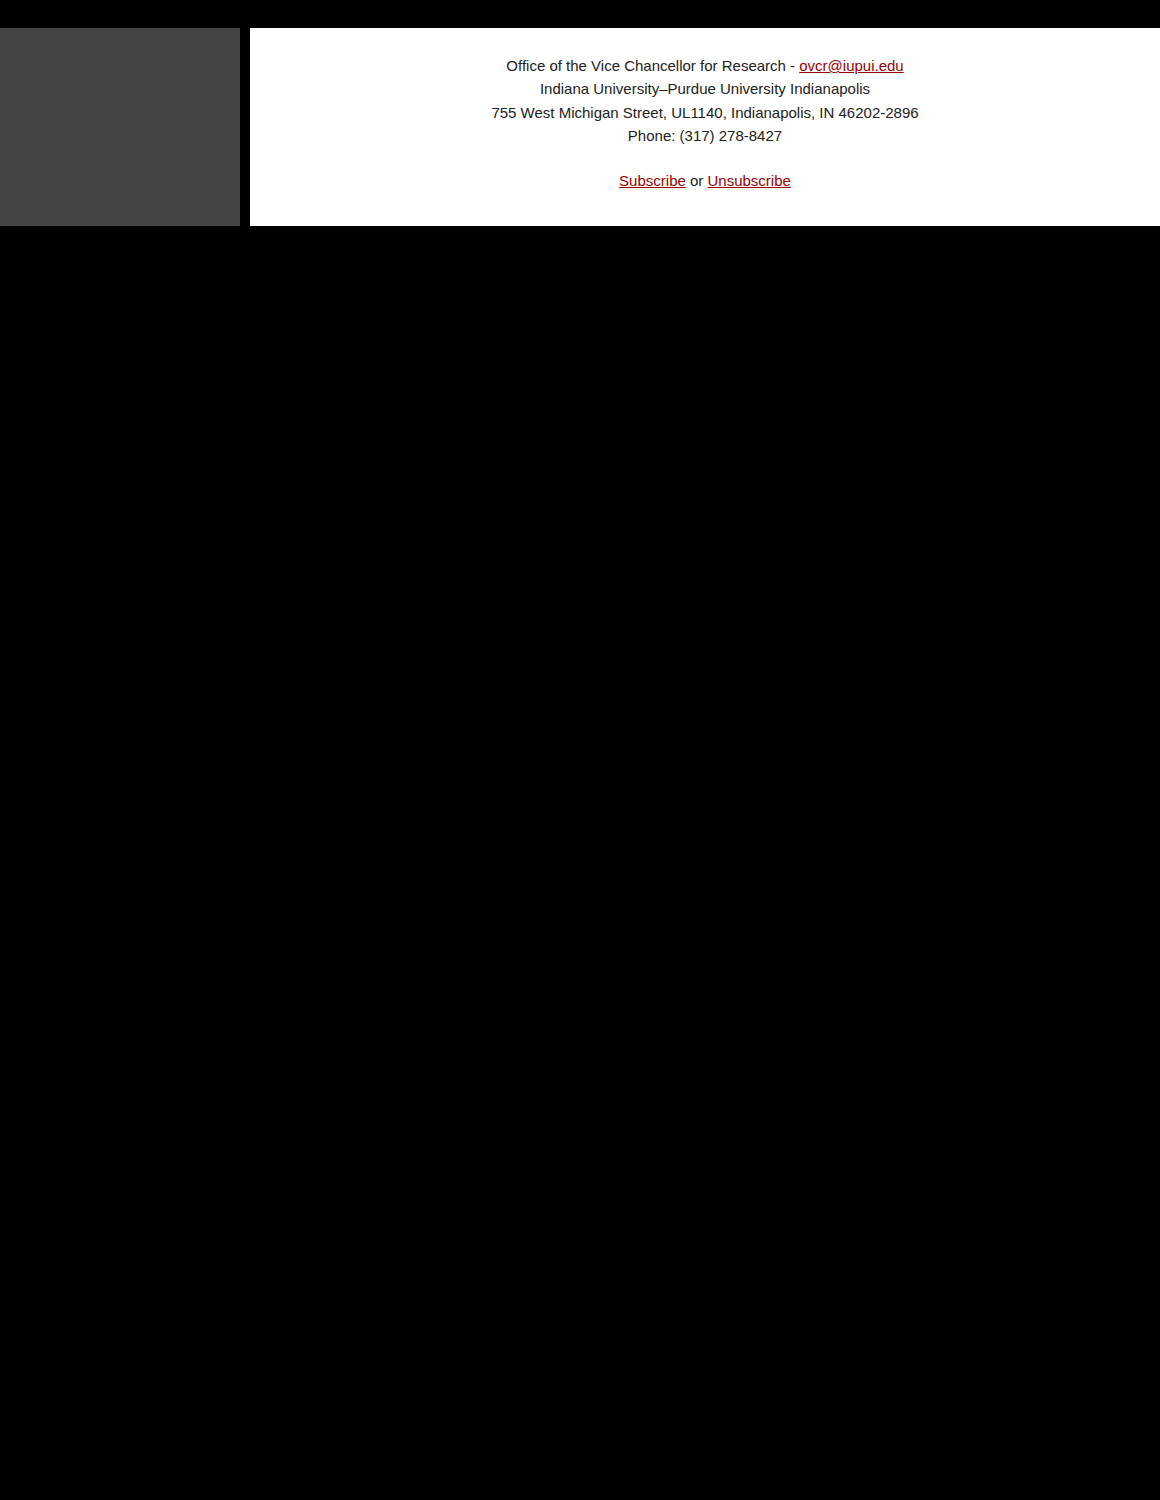Office of the Vice Chancellor for Research - ovcr@iupui.edu
Indiana University–Purdue University Indianapolis
755 West Michigan Street, UL1140, Indianapolis, IN 46202-2896
Phone: (317) 278-8427
Subscribe or Unsubscribe